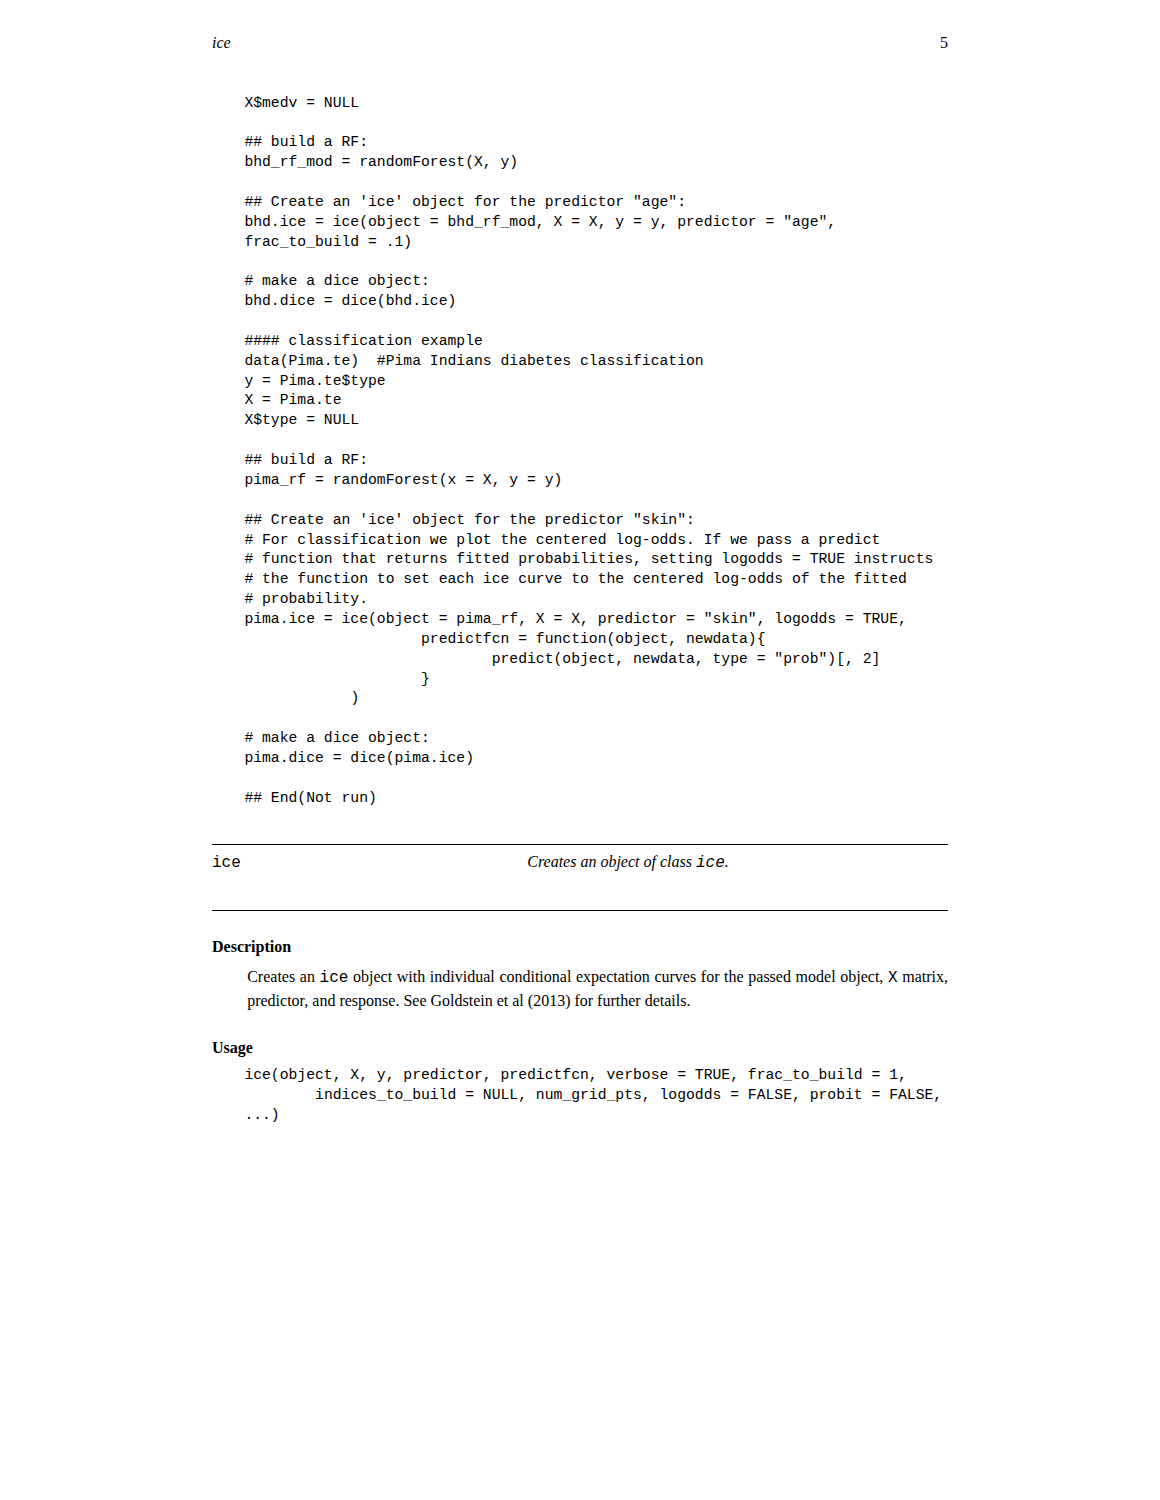ice 5
X$medv = NULL

## build a RF:
bhd_rf_mod = randomForest(X, y)

## Create an 'ice' object for the predictor "age":
bhd.ice = ice(object = bhd_rf_mod, X = X, y = y, predictor = "age", frac_to_build = .1)

# make a dice object:
bhd.dice = dice(bhd.ice)

#### classification example
data(Pima.te)  #Pima Indians diabetes classification
y = Pima.te$type
X = Pima.te
X$type = NULL

## build a RF:
pima_rf = randomForest(x = X, y = y)

## Create an 'ice' object for the predictor "skin":
# For classification we plot the centered log-odds. If we pass a predict
# function that returns fitted probabilities, setting logodds = TRUE instructs
# the function to set each ice curve to the centered log-odds of the fitted
# probability.
pima.ice = ice(object = pima_rf, X = X, predictor = "skin", logodds = TRUE,
                    predictfcn = function(object, newdata){
                            predict(object, newdata, type = "prob")[, 2]
                    }
            )

# make a dice object:
pima.dice = dice(pima.ice)

## End(Not run)
ice Creates an object of class ice.
Description
Creates an ice object with individual conditional expectation curves for the passed model object, X matrix, predictor, and response. See Goldstein et al (2013) for further details.
Usage
ice(object, X, y, predictor, predictfcn, verbose = TRUE, frac_to_build = 1,
        indices_to_build = NULL, num_grid_pts, logodds = FALSE, probit = FALSE, ...)